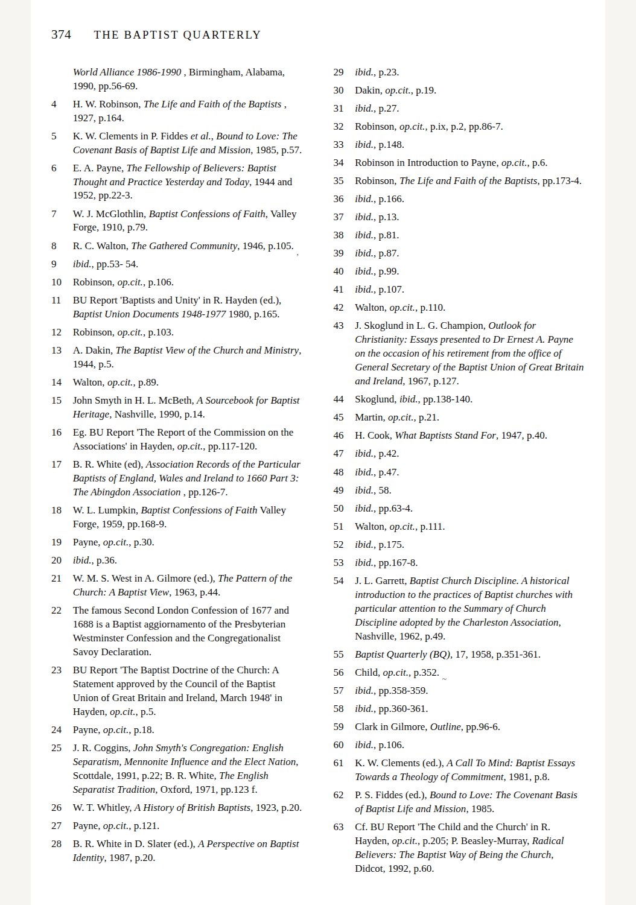374 The Baptist Quarterly
World Alliance 1986-1990 , Birmingham, Alabama, 1990, pp.56-69.
4 H. W. Robinson, The Life and Faith of the Baptists , 1927, p.164.
5 K. W. Clements in P. Fiddes et al., Bound to Love: The Covenant Basis of Baptist Life and Mission, 1985, p.57.
6 E. A. Payne, The Fellowship of Believers: Baptist Thought and Practice Yesterday and Today, 1944 and 1952, pp.22-3.
7 W. J. McGlothlin, Baptist Confessions of Faith, Valley Forge, 1910, p.79.
8 R. C. Walton, The Gathered Community, 1946, p.105.,
9 ibid., pp.53- 54.
10 Robinson, op.cit., p.106.
11 BU Report 'Baptists and Unity' in R. Hayden (ed.), Baptist Union Documents 1948-1977 1980, p.165.
12 Robinson, op.cit., p.103.
13 A. Dakin, The Baptist View of the Church and Ministry, 1944, p.5.
14 Walton, op.cit., p.89.
15 John Smyth in H. L. McBeth, A Sourcebook for Baptist Heritage, Nashville, 1990, p.14.
16 Eg. BU Report 'The Report of the Commission on the Associations' in Hayden, op.cit., pp.117-120.
17 B. R. White (ed), Association Records of the Particular Baptists of England, Wales and Ireland to 1660 Part 3: The Abingdon Association , pp.126-7.
18 W. L. Lumpkin, Baptist Confessions of Faith Valley Forge, 1959, pp.168-9.
19 Payne, op.cit., p.30.
20 ibid., p.36.
21 W. M. S. West in A. Gilmore (ed.), The Pattern of the Church: A Baptist View, 1963, p.44.
22 The famous Second London Confession of 1677 and 1688 is a Baptist aggiornamento of the Presbyterian Westminster Confession and the Congregationalist Savoy Declaration.
23 BU Report 'The Baptist Doctrine of the Church: A Statement approved by the Council of the Baptist Union of Great Britain and Ireland, March 1948' in Hayden, op.cit., p.5.
24 Payne, op.cit., p.18.
25 J. R. Coggins, John Smyth's Congregation: English Separatism, Mennonite Influence and the Elect Nation, Scottdale, 1991, p.22; B. R. White, The English Separatist Tradition, Oxford, 1971, pp.123 f.
26 W. T. Whitley, A History of British Baptists, 1923, p.20.
27 Payne, op.cit., p.121.
28 B. R. White in D. Slater (ed.), A Perspective on Baptist Identity, 1987, p.20.
29 ibid., p.23.
30 Dakin, op.cit., p.19.
31 ibid., p.27.
32 Robinson, op.cit., p.ix, p.2, pp.86-7.
33 ibid., p.148.
34 Robinson in Introduction to Payne, op.cit., p.6.
35 Robinson, The Life and Faith of the Baptists, pp.173-4.
36 ibid., p.166.
37 ibid., p.13.
38 ibid., p.81.
39 ibid., p.87.
40 ibid., p.99.
41 ibid., p.107.
42 Walton, op.cit., p.110.
43 J. Skoglund in L. G. Champion, Outlook for Christianity: Essays presented to Dr Ernest A. Payne on the occasion of his retirement from the office of General Secretary of the Baptist Union of Great Britain and Ireland, 1967, p.127.
44 Skoglund, ibid., pp.138-140.
45 Martin, op.cit., p.21.
46 H. Cook, What Baptists Stand For, 1947, p.40.
47 ibid., p.42.
48 ibid., p.47.
49 ibid., 58.
50 ibid., pp.63-4.
51 Walton, op.cit., p.111.
52 ibid., p.175.
53 ibid., pp.167-8.
54 J. L. Garrett, Baptist Church Discipline. A historical introduction to the practices of Baptist churches with particular attention to the Summary of Church Discipline adopted by the Charleston Association, Nashville, 1962, p.49.
55 Baptist Quarterly (BQ), 17, 1958, p.351-361.
56 Child, op.cit., p.352.~
57 ibid., pp.358-359.
58 ibid., pp.360-361.
59 Clark in Gilmore, Outline, pp.96-6.
60 ibid., p.106.
61 K. W. Clements (ed.), A Call To Mind: Baptist Essays Towards a Theology of Commitment, 1981, p.8.
62 P. S. Fiddes (ed.), Bound to Love: The Covenant Basis of Baptist Life and Mission, 1985.
63 Cf. BU Report 'The Child and the Church' in R. Hayden, op.cit., p.205; P. Beasley-Murray, Radical Believers: The Baptist Way of Being the Church, Didcot, 1992, p.60.